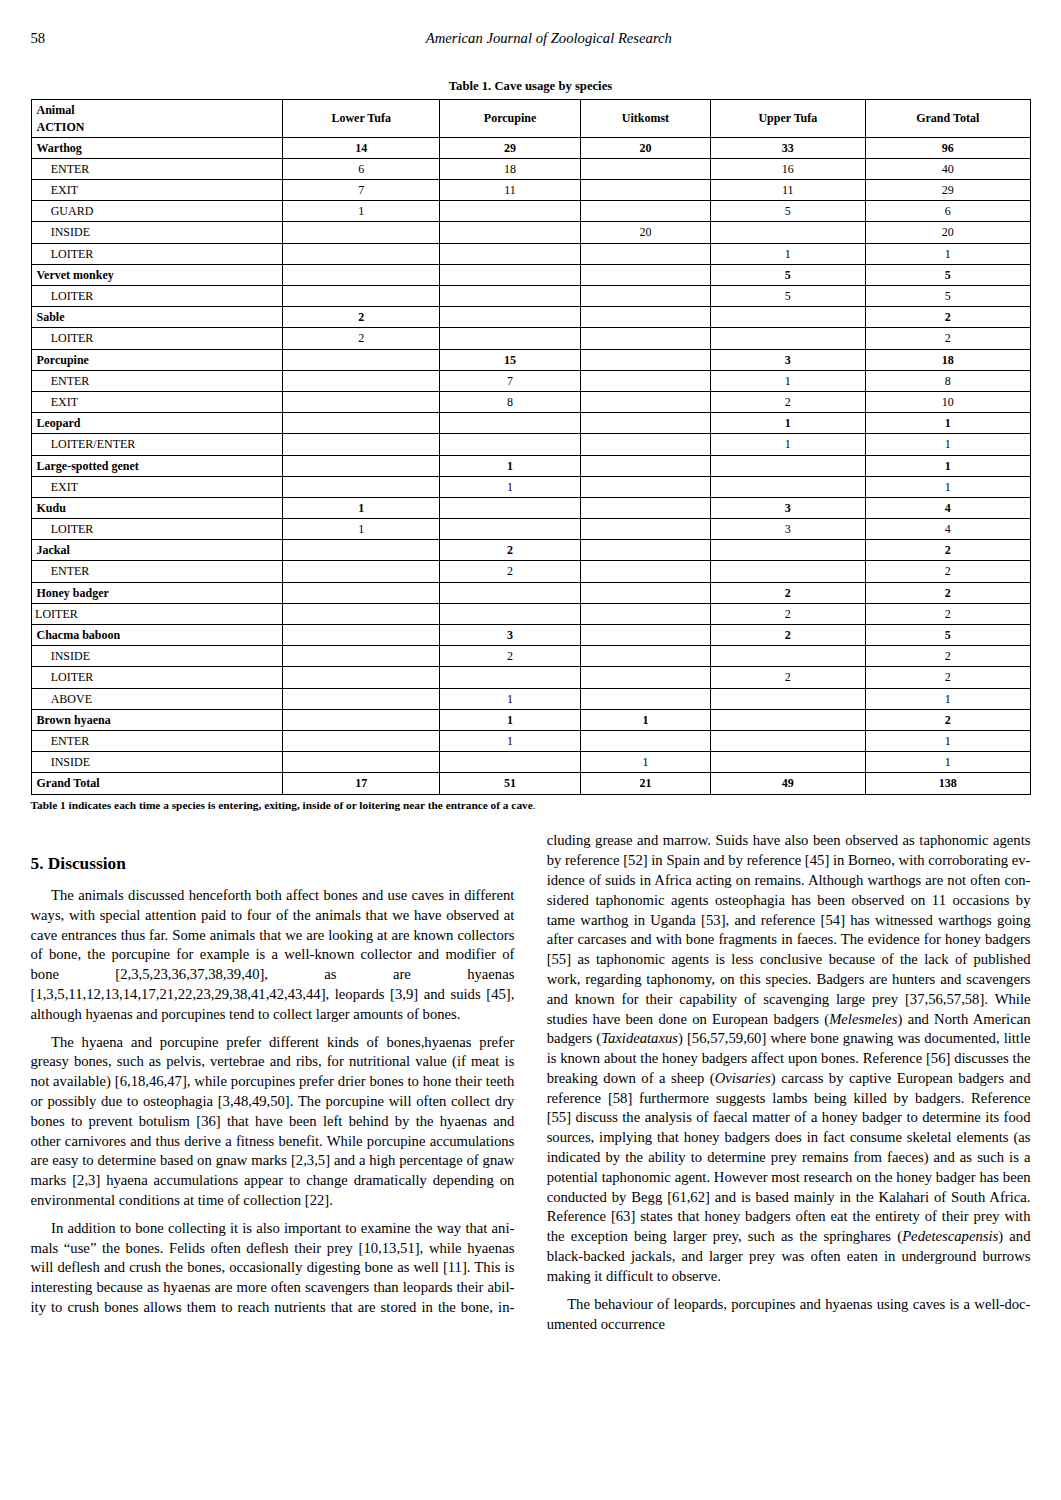58 American Journal of Zoological Research
Table 1. Cave usage by species
| Animal ACTION | Lower Tufa | Porcupine | Uitkomst | Upper Tufa | Grand Total |
| --- | --- | --- | --- | --- | --- |
| Warthog | 14 | 29 | 20 | 33 | 96 |
| ENTER | 6 | 18 | | 16 | 40 |
| EXIT | 7 | 11 | | 11 | 29 |
| GUARD | 1 | | | 5 | 6 |
| INSIDE | | | 20 | | 20 |
| LOITER | | | | 1 | 1 |
| Vervet monkey | | | | 5 | 5 |
| LOITER | | | | 5 | 5 |
| Sable | 2 | | | | 2 |
| LOITER | 2 | | | | 2 |
| Porcupine | | 15 | | 3 | 18 |
| ENTER | | 7 | | 1 | 8 |
| EXIT | | 8 | | 2 | 10 |
| Leopard | | | | 1 | 1 |
| LOITER/ENTER | | | | 1 | 1 |
| Large-spotted genet | | 1 | | | 1 |
| EXIT | | 1 | | | 1 |
| Kudu | 1 | | | 3 | 4 |
| LOITER | 1 | | | 3 | 4 |
| Jackal | | 2 | | | 2 |
| ENTER | | 2 | | | 2 |
| Honey badger | | | | 2 | 2 |
| LOITER | | | | 2 | 2 |
| Chacma baboon | | 3 | | 2 | 5 |
| INSIDE | | 2 | | | 2 |
| LOITER | | | | 2 | 2 |
| ABOVE | | 1 | | | 1 |
| Brown hyaena | | 1 | 1 | | 2 |
| ENTER | | 1 | | | 1 |
| INSIDE | | | 1 | | 1 |
| Grand Total | 17 | 51 | 21 | 49 | 138 |
Table 1 indicates each time a species is entering, exiting, inside of or loitering near the entrance of a cave.
5. Discussion
The animals discussed henceforth both affect bones and use caves in different ways, with special attention paid to four of the animals that we have observed at cave entrances thus far. Some animals that we are looking at are known collectors of bone, the porcupine for example is a well-known collector and modifier of bone [2,3,5,23,36,37,38,39,40], as are hyaenas [1,3,5,11,12,13,14,17,21,22,23,29,38,41,42,43,44], leopards [3,9] and suids [45], although hyaenas and porcupines tend to collect larger amounts of bones.
The hyaena and porcupine prefer different kinds of bones,hyaenas prefer greasy bones, such as pelvis, vertebrae and ribs, for nutritional value (if meat is not available) [6,18,46,47], while porcupines prefer drier bones to hone their teeth or possibly due to osteophagia [3,48,49,50]. The porcupine will often collect dry bones to prevent botulism [36] that have been left behind by the hyaenas and other carnivores and thus derive a fitness benefit. While porcupine accumulations are easy to determine based on gnaw marks [2,3,5] and a high percentage of gnaw marks [2,3] hyaena accumulations appear to change dramatically depending on environmental conditions at time of collection [22].
In addition to bone collecting it is also important to examine the way that animals “use” the bones. Felids often deflesh their prey [10,13,51], while hyaenas will deflesh and crush the bones, occasionally digesting bone as well [11]. This is interesting because as hyaenas are more often scavengers than leopards their ability to crush bones allows them to reach nutrients that are stored in the bone, including grease and marrow. Suids have also been observed as taphonomic agents by reference [52] in Spain and by reference [45] in Borneo, with corroborating evidence of suids in Africa acting on remains. Although warthogs are not often considered taphonomic agents osteophagia has been observed on 11 occasions by tame warthog in Uganda [53], and reference [54] has witnessed warthogs going after carcases and with bone fragments in faeces. The evidence for honey badgers [55] as taphonomic agents is less conclusive because of the lack of published work, regarding taphonomy, on this species. Badgers are hunters and scavengers and known for their capability of scavenging large prey [37,56,57,58]. While studies have been done on European badgers (Melesmeles) and North American badgers (Taxideataxus) [56,57,59,60] where bone gnawing was documented, little is known about the honey badgers affect upon bones. Reference [56] discusses the breaking down of a sheep (Ovisaries) carcass by captive European badgers and reference [58] furthermore suggests lambs being killed by badgers. Reference [55] discuss the analysis of faecal matter of a honey badger to determine its food sources, implying that honey badgers does in fact consume skeletal elements (as indicated by the ability to determine prey remains from faeces) and as such is a potential taphonomic agent. However most research on the honey badger has been conducted by Begg [61,62] and is based mainly in the Kalahari of South Africa. Reference [63] states that honey badgers often eat the entirety of their prey with the exception being larger prey, such as the springhares (Pedetescapensis) and black-backed jackals, and larger prey was often eaten in underground burrows making it difficult to observe.
The behaviour of leopards, porcupines and hyaenas using caves is a well-documented occurrence